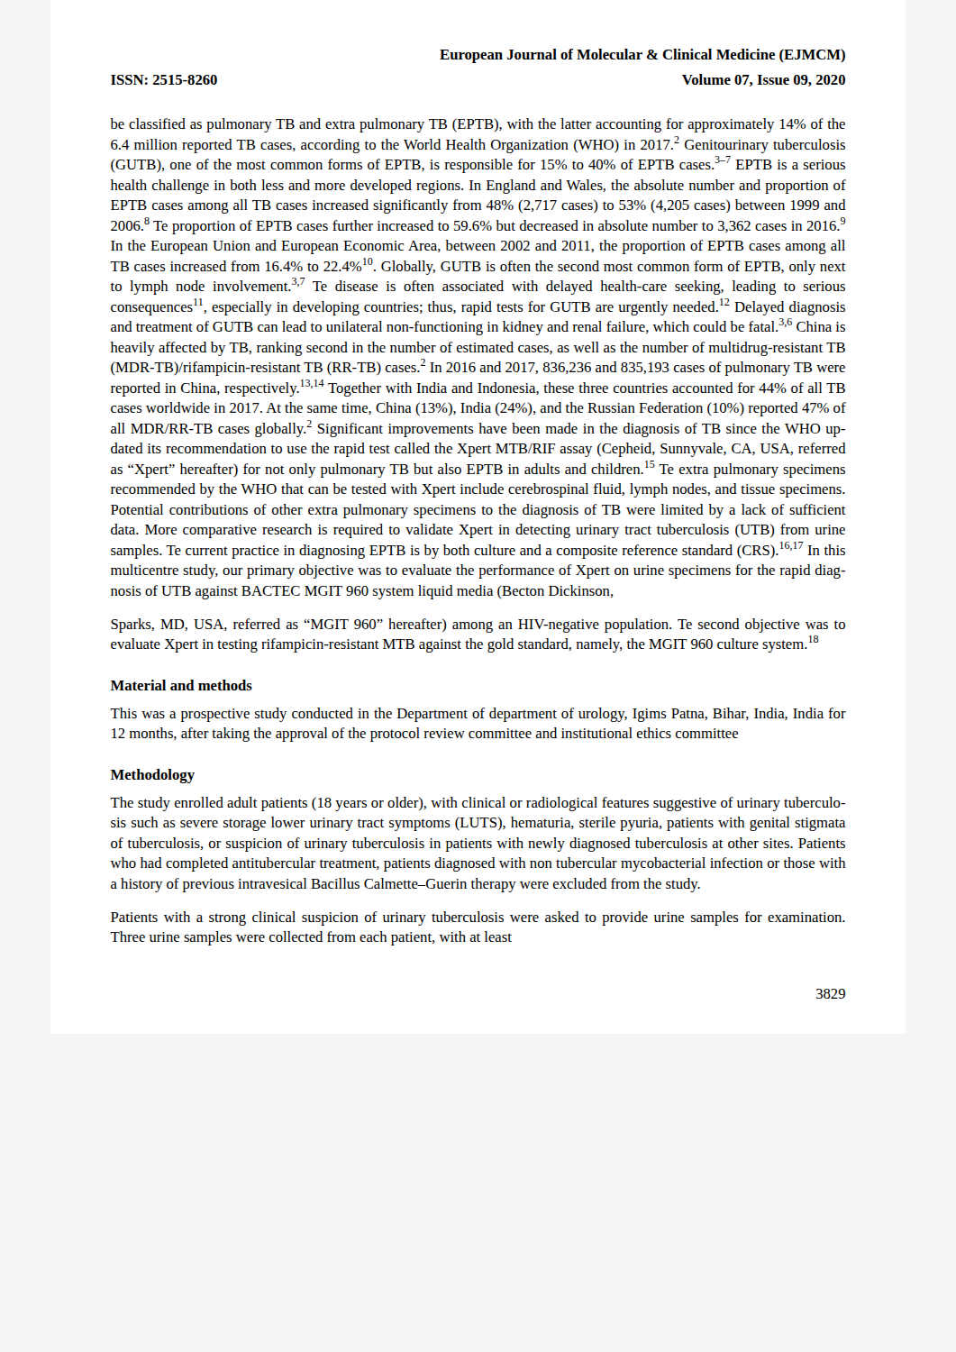European Journal of Molecular & Clinical Medicine (EJMCM)
ISSN: 2515-8260 Volume 07, Issue 09, 2020
be classified as pulmonary TB and extra pulmonary TB (EPTB), with the latter accounting for approximately 14% of the 6.4 million reported TB cases, according to the World Health Organization (WHO) in 2017.2 Genitourinary tuberculosis (GUTB), one of the most common forms of EPTB, is responsible for 15% to 40% of EPTB cases.3–7 EPTB is a serious health challenge in both less and more developed regions. In England and Wales, the absolute number and proportion of EPTB cases among all TB cases increased significantly from 48% (2,717 cases) to 53% (4,205 cases) between 1999 and 2006.8 Te proportion of EPTB cases further increased to 59.6% but decreased in absolute number to 3,362 cases in 2016.9 In the European Union and European Economic Area, between 2002 and 2011, the proportion of EPTB cases among all TB cases increased from 16.4% to 22.4%10. Globally, GUTB is often the second most common form of EPTB, only next to lymph node involvement.3,7 Te disease is often associated with delayed health-care seeking, leading to serious consequences11, especially in developing countries; thus, rapid tests for GUTB are urgently needed.12 Delayed diagnosis and treatment of GUTB can lead to unilateral non-functioning in kidney and renal failure, which could be fatal.3,6 China is heavily affected by TB, ranking second in the number of estimated cases, as well as the number of multidrug-resistant TB (MDR-TB)/rifampicin-resistant TB (RR-TB) cases.2 In 2016 and 2017, 836,236 and 835,193 cases of pulmonary TB were reported in China, respectively.13,14 Together with India and Indonesia, these three countries accounted for 44% of all TB cases worldwide in 2017. At the same time, China (13%), India (24%), and the Russian Federation (10%) reported 47% of all MDR/RR-TB cases globally.2 Significant improvements have been made in the diagnosis of TB since the WHO updated its recommendation to use the rapid test called the Xpert MTB/RIF assay (Cepheid, Sunnyvale, CA, USA, referred as “Xpert” hereafter) for not only pulmonary TB but also EPTB in adults and children.15 Te extra pulmonary specimens recommended by the WHO that can be tested with Xpert include cerebrospinal fluid, lymph nodes, and tissue specimens. Potential contributions of other extra pulmonary specimens to the diagnosis of TB were limited by a lack of sufficient data. More comparative research is required to validate Xpert in detecting urinary tract tuberculosis (UTB) from urine samples. Te current practice in diagnosing EPTB is by both culture and a composite reference standard (CRS).16,17 In this multicentre study, our primary objective was to evaluate the performance of Xpert on urine specimens for the rapid diagnosis of UTB against BACTEC MGIT 960 system liquid media (Becton Dickinson,
Sparks, MD, USA, referred as “MGIT 960” hereafter) among an HIV-negative population. Te second objective was to evaluate Xpert in testing rifampicin-resistant MTB against the gold standard, namely, the MGIT 960 culture system.18
Material and methods
This was a prospective study conducted in the Department of department of urology, Igims Patna, Bihar, India, India for 12 months, after taking the approval of the protocol review committee and institutional ethics committee
Methodology
The study enrolled adult patients (18 years or older), with clinical or radiological features suggestive of urinary tuberculosis such as severe storage lower urinary tract symptoms (LUTS), hematuria, sterile pyuria, patients with genital stigmata of tuberculosis, or suspicion of urinary tuberculosis in patients with newly diagnosed tuberculosis at other sites. Patients who had completed antitubercular treatment, patients diagnosed with non tubercular mycobacterial infection or those with a history of previous intravesical Bacillus Calmette–Guerin therapy were excluded from the study.
Patients with a strong clinical suspicion of urinary tuberculosis were asked to provide urine samples for examination. Three urine samples were collected from each patient, with at least
3829